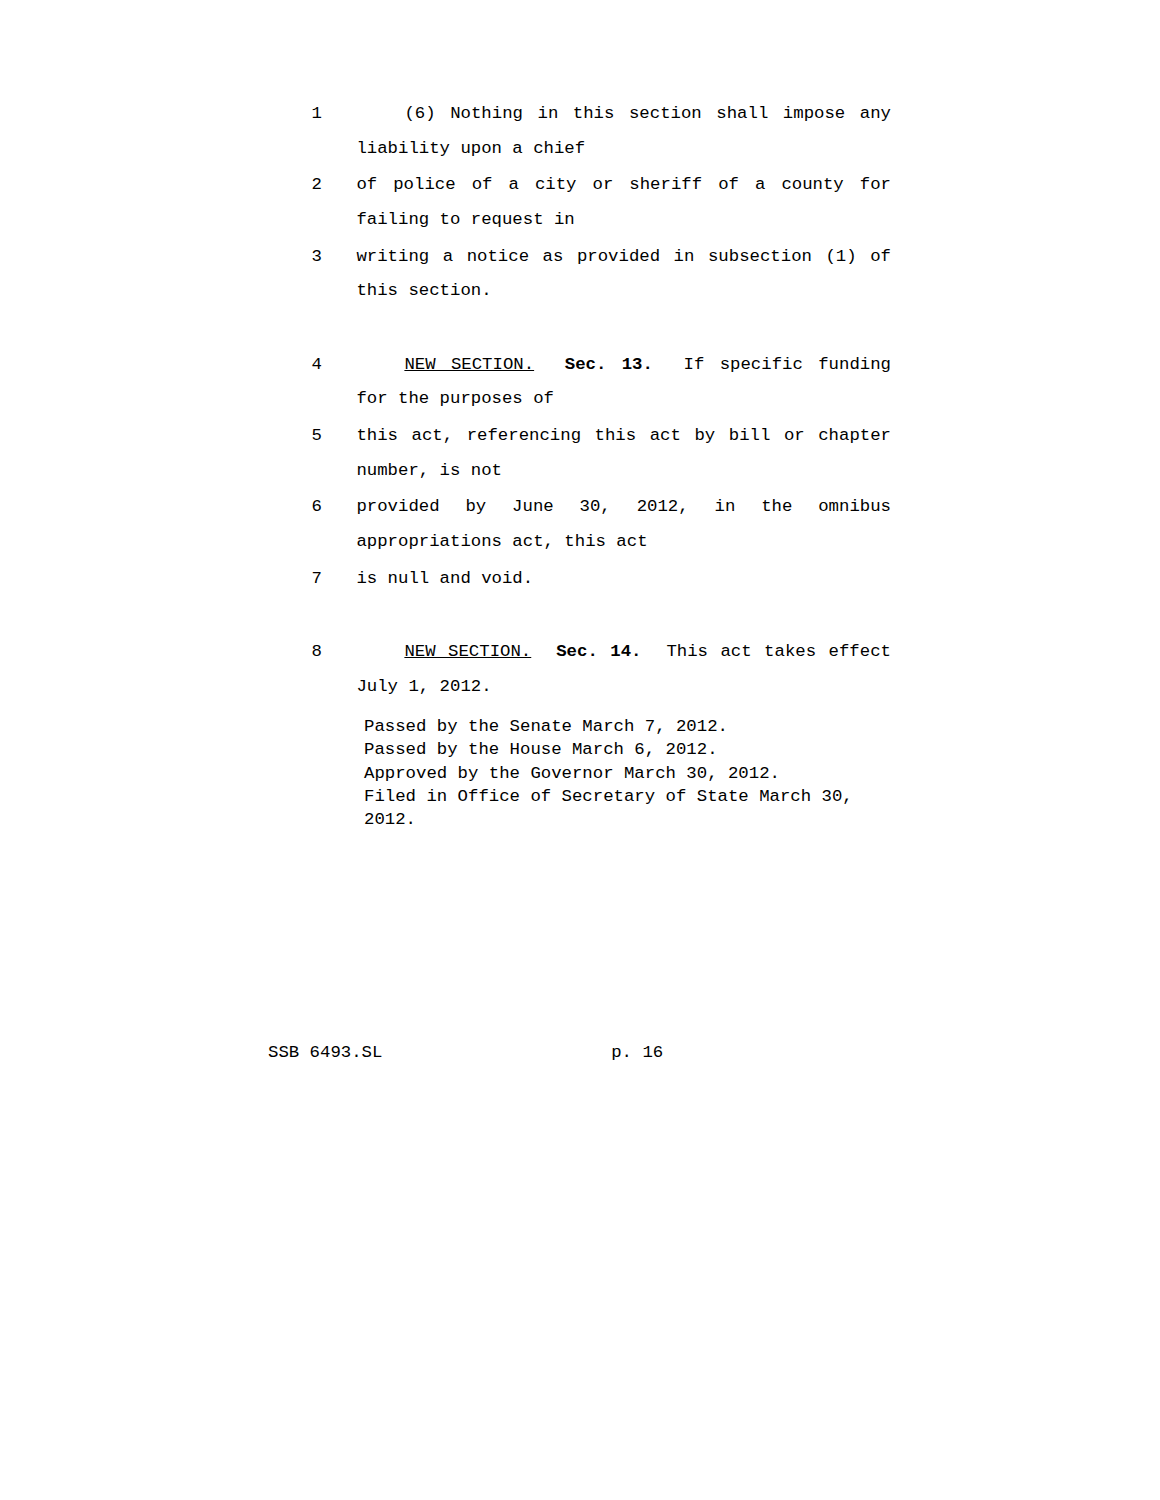| 1 | (6) Nothing in this section shall impose any liability upon a chief |
| 2 | of police of a city or sheriff of a county for failing to request in |
| 3 | writing a notice as provided in subsection (1) of this section. |
| 4 | NEW SECTION. Sec. 13. If specific funding for the purposes of |
| 5 | this act, referencing this act by bill or chapter number, is not |
| 6 | provided by June 30, 2012, in the omnibus appropriations act, this act |
| 7 | is null and void. |
| 8 | NEW SECTION. Sec. 14. This act takes effect July 1, 2012. |
Passed by the Senate March 7, 2012.
Passed by the House March 6, 2012.
Approved by the Governor March 30, 2012.
Filed in Office of Secretary of State March 30, 2012.
SSB 6493.SL p. 16